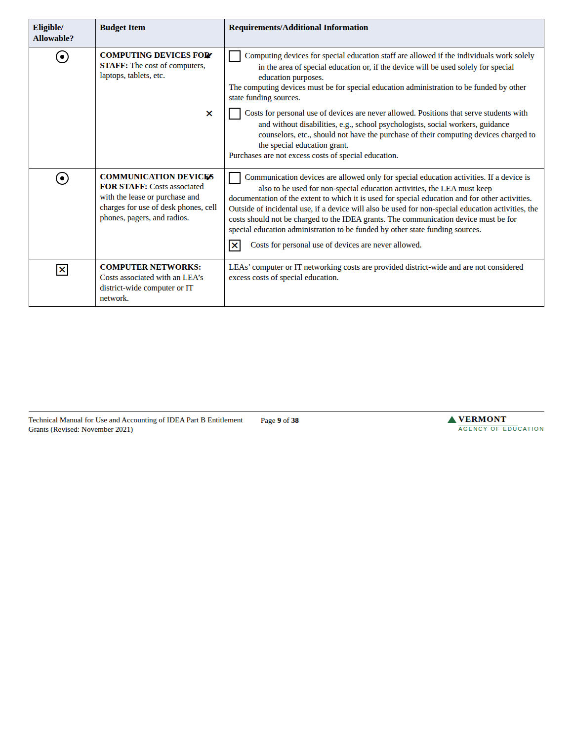| Eligible/ Allowable? | Budget Item | Requirements/Additional Information |
| --- | --- | --- |
| | COMPUTING DEVICES FOR STAFF: The cost of computers, laptops, tablets, etc. | Computing devices for special education staff are allowed if the individuals work solely in the area of special education or, if the device will be used solely for special education purposes. The computing devices must be for special education administration to be funded by other state funding sources. Costs for personal use of devices are never allowed. Positions that serve students with and without disabilities, e.g., school psychologists, social workers, guidance counselors, etc., should not have the purchase of their computing devices charged to the special education grant. Purchases are not excess costs of special education. |
| | COMMUNICATION DEVICES FOR STAFF: Costs associated with the lease or purchase and charges for use of desk phones, cell phones, pagers, and radios. | Communication devices are allowed only for special education activities. If a device is also to be used for non-special education activities, the LEA must keep documentation of the extent to which it is used for special education and for other activities. Outside of incidental use, if a device will also be used for non-special education activities, the costs should not be charged to the IDEA grants. The communication device must be for special education administration to be funded by other state funding sources. Costs for personal use of devices are never allowed. |
| | COMPUTER NETWORKS: Costs associated with an LEA’s district-wide computer or IT network. | LEAs’ computer or IT networking costs are provided district-wide and are not considered excess costs of special education. |
Technical Manual for Use and Accounting of IDEA Part B Entitlement Grants (Revised: November 2021)
Page 9 of 38
VERMONT AGENCY OF EDUCATION